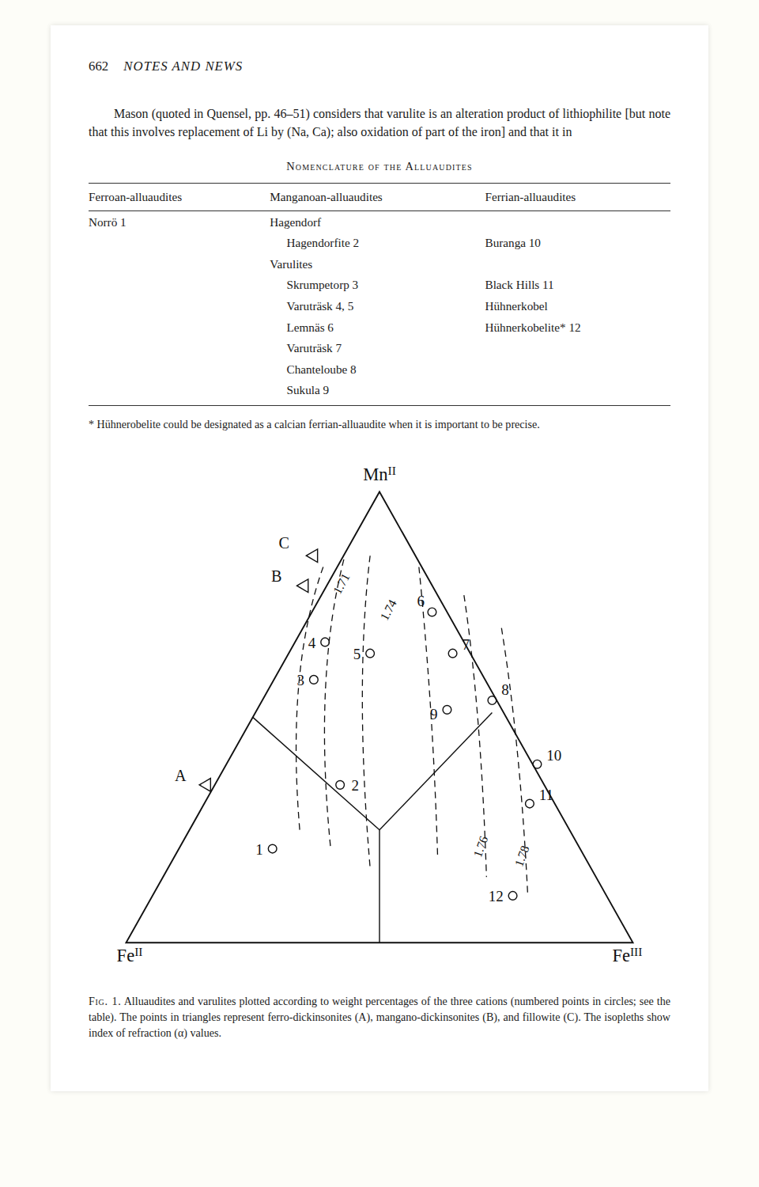662 NOTES AND NEWS
Mason (quoted in Quensel, pp. 46–51) considers that varulite is an alteration product of lithiophilite [but note that this involves replacement of Li by (Na, Ca); also oxidation of part of the iron] and that it in
Nomenclature of the Alluaudites
| Ferroan-alluaudites | Manganoan-alluaudites | Ferrian-alluaudites |
| --- | --- | --- |
| Norrö 1 | Hagendorf | |
| | Hagendorfite 2 | Buranga 10 |
| | Varulites | |
| | Skrumpetorp 3 | Black Hills 11 |
| | Varuträsk 4, 5 | Hühnerkobel |
| | Lemnäs 6 | Hühnerkobelite* 12 |
| | Varuträsk 7 | |
| | Chanteloube 8 | |
| | Sukula 9 | |
* Hühnerobelite could be designated as a calcian ferrian-alluaudite when it is important to be precise.
Ternary diagram of alluaudites and varulites Triangular composition diagram with apices labelled Mn(II), Fe(II) and Fe(III); numbered data points 1 through 12, triangle symbols A, B and C, and dashed refractive-index isopleths labelled 1.71, 1.74, 1.76 and 1.78. MnII FeII FeIII 1.71 1.74 1.76 1.78 C B A 1 2 3 4 5 6 7 8 9 10 11 12
Fig. 1. Alluaudites and varulites plotted according to weight percentages of the three cations (numbered points in circles; see the table). The points in triangles represent ferro-dickinsonites (A), mangano-dickinsonites (B), and fillowite (C). The isopleths show index of refraction (α) values.